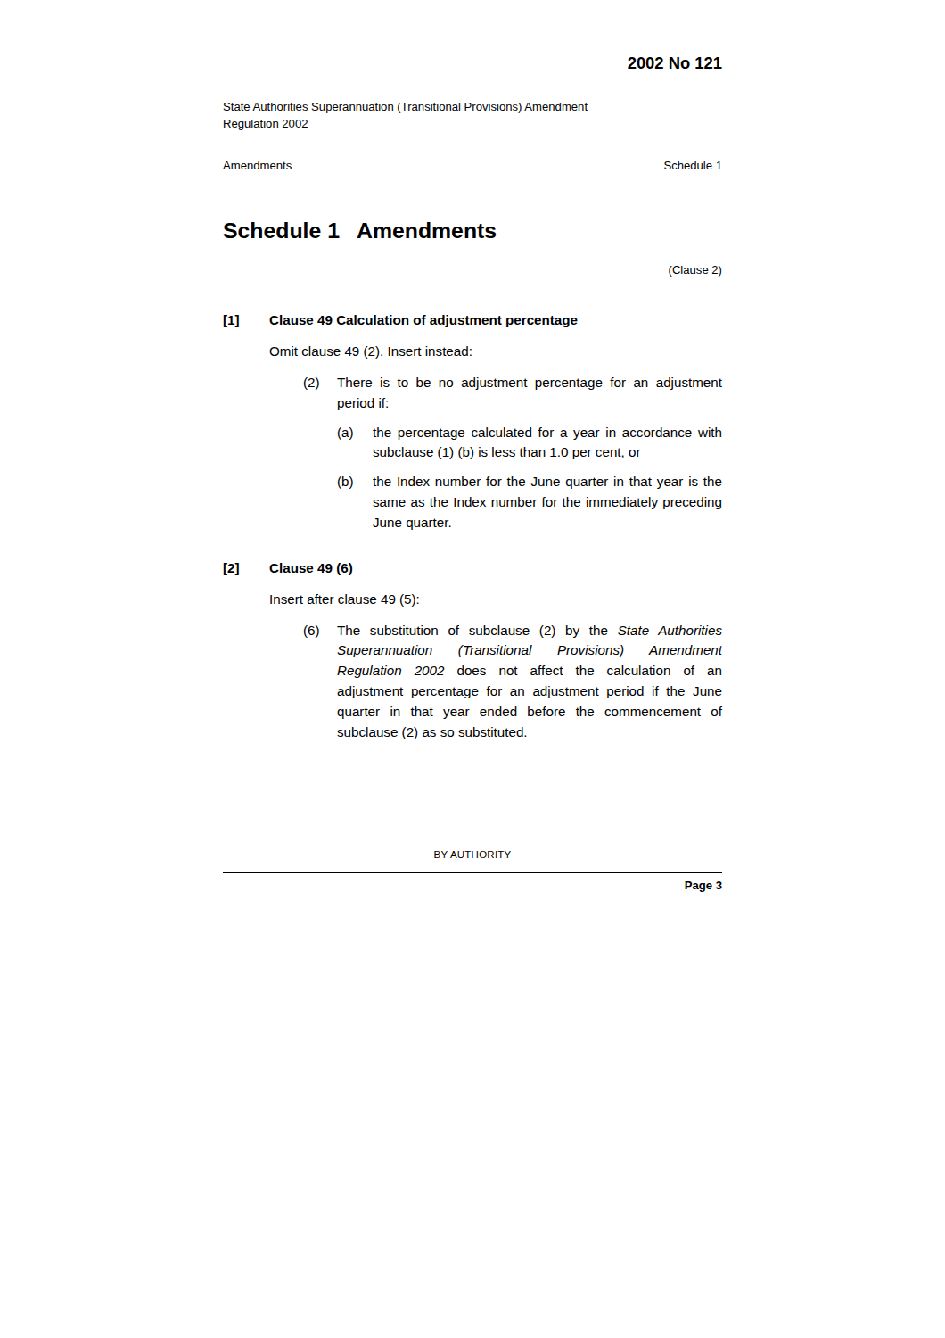2002 No 121
State Authorities Superannuation (Transitional Provisions) Amendment
Regulation 2002
Amendments Schedule 1
Schedule 1 Amendments
(Clause 2)
[1] Clause 49 Calculation of adjustment percentage
Omit clause 49 (2). Insert instead:
(2) There is to be no adjustment percentage for an adjustment period if:
(a) the percentage calculated for a year in accordance with subclause (1) (b) is less than 1.0 per cent, or
(b) the Index number for the June quarter in that year is the same as the Index number for the immediately preceding June quarter.
[2] Clause 49 (6)
Insert after clause 49 (5):
(6) The substitution of subclause (2) by the State Authorities Superannuation (Transitional Provisions) Amendment Regulation 2002 does not affect the calculation of an adjustment percentage for an adjustment period if the June quarter in that year ended before the commencement of subclause (2) as so substituted.
BY AUTHORITY
Page 3